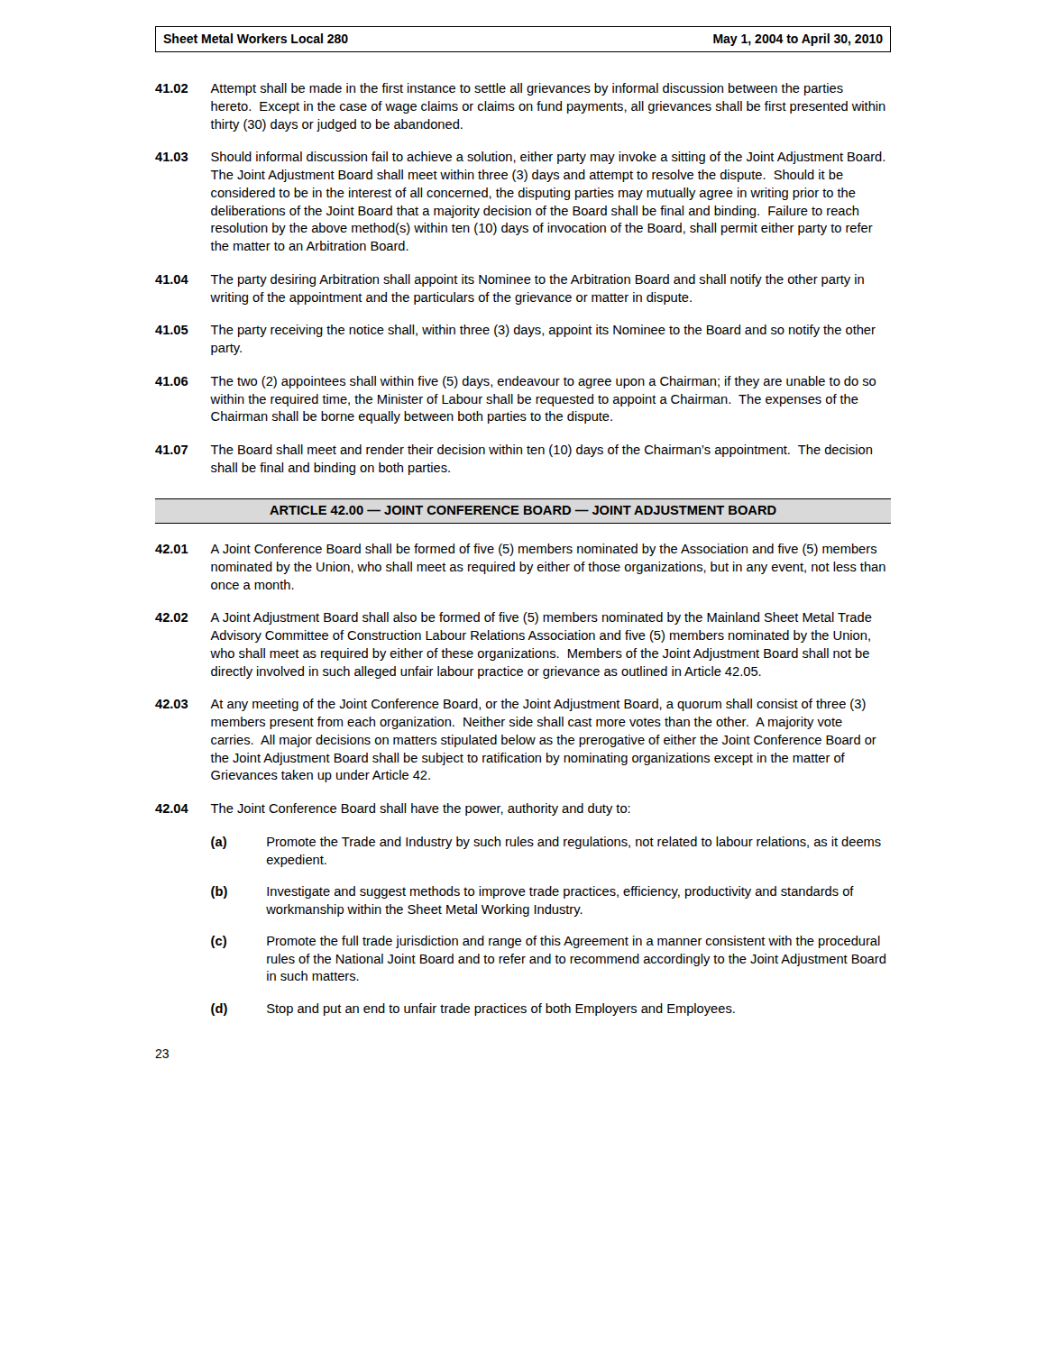Sheet Metal Workers Local 280 May 1, 2004 to April 30, 2010
41.02
Attempt shall be made in the first instance to settle all grievances by informal discussion between the parties hereto. Except in the case of wage claims or claims on fund payments, all grievances shall be first presented within thirty (30) days or judged to be abandoned.
41.03
Should informal discussion fail to achieve a solution, either party may invoke a sitting of the Joint Adjustment Board. The Joint Adjustment Board shall meet within three (3) days and attempt to resolve the dispute. Should it be considered to be in the interest of all concerned, the disputing parties may mutually agree in writing prior to the deliberations of the Joint Board that a majority decision of the Board shall be final and binding. Failure to reach resolution by the above method(s) within ten (10) days of invocation of the Board, shall permit either party to refer the matter to an Arbitration Board.
41.04
The party desiring Arbitration shall appoint its Nominee to the Arbitration Board and shall notify the other party in writing of the appointment and the particulars of the grievance or matter in dispute.
41.05
The party receiving the notice shall, within three (3) days, appoint its Nominee to the Board and so notify the other party.
41.06
The two (2) appointees shall within five (5) days, endeavour to agree upon a Chairman; if they are unable to do so within the required time, the Minister of Labour shall be requested to appoint a Chairman. The expenses of the Chairman shall be borne equally between both parties to the dispute.
41.07
The Board shall meet and render their decision within ten (10) days of the Chairman’s appointment. The decision shall be final and binding on both parties.
ARTICLE 42.00 — JOINT CONFERENCE BOARD — JOINT ADJUSTMENT BOARD
42.01
A Joint Conference Board shall be formed of five (5) members nominated by the Association and five (5) members nominated by the Union, who shall meet as required by either of those organizations, but in any event, not less than once a month.
42.02
A Joint Adjustment Board shall also be formed of five (5) members nominated by the Mainland Sheet Metal Trade Advisory Committee of Construction Labour Relations Association and five (5) members nominated by the Union, who shall meet as required by either of these organizations. Members of the Joint Adjustment Board shall not be directly involved in such alleged unfair labour practice or grievance as outlined in Article 42.05.
42.03
At any meeting of the Joint Conference Board, or the Joint Adjustment Board, a quorum shall consist of three (3) members present from each organization. Neither side shall cast more votes than the other. A majority vote carries. All major decisions on matters stipulated below as the prerogative of either the Joint Conference Board or the Joint Adjustment Board shall be subject to ratification by nominating organizations except in the matter of Grievances taken up under Article 42.
42.04
The Joint Conference Board shall have the power, authority and duty to:
(a)
Promote the Trade and Industry by such rules and regulations, not related to labour relations, as it deems expedient.
(b)
Investigate and suggest methods to improve trade practices, efficiency, productivity and standards of workmanship within the Sheet Metal Working Industry.
(c)
Promote the full trade jurisdiction and range of this Agreement in a manner consistent with the procedural rules of the National Joint Board and to refer and to recommend accordingly to the Joint Adjustment Board in such matters.
(d)
Stop and put an end to unfair trade practices of both Employers and Employees.
23